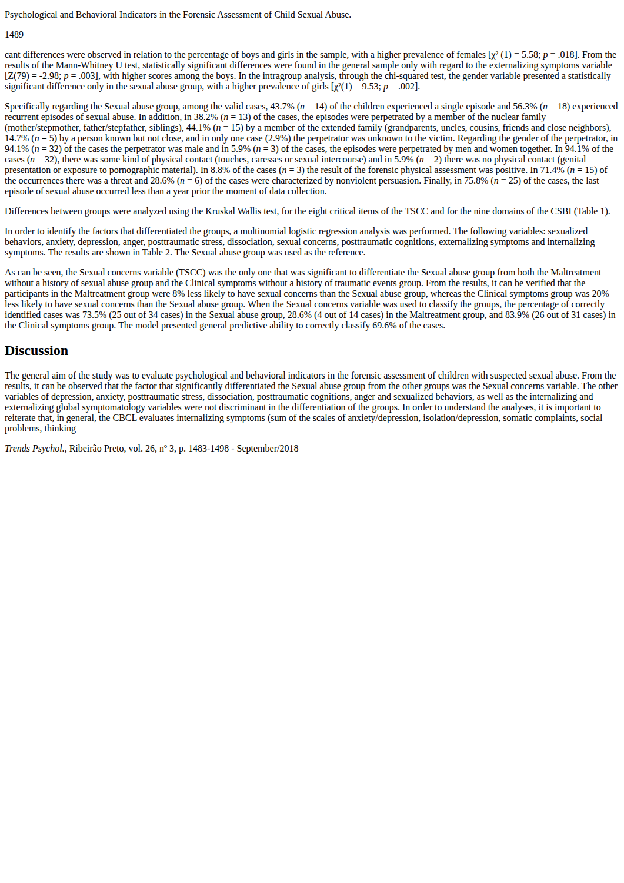Psychological and Behavioral Indicators in the Forensic Assessment of Child Sexual Abuse.
1489
cant differences were observed in relation to the percentage of boys and girls in the sample, with a higher prevalence of females [χ² (1) = 5.58; p = .018]. From the results of the Mann-Whitney U test, statistically significant differences were found in the general sample only with regard to the externalizing symptoms variable [Z(79) = -2.98; p = .003], with higher scores among the boys. In the intragroup analysis, through the chi-squared test, the gender variable presented a statistically significant difference only in the sexual abuse group, with a higher prevalence of girls [χ²(1) = 9.53; p = .002].
Specifically regarding the Sexual abuse group, among the valid cases, 43.7% (n = 14) of the children experienced a single episode and 56.3% (n = 18) experienced recurrent episodes of sexual abuse. In addition, in 38.2% (n = 13) of the cases, the episodes were perpetrated by a member of the nuclear family (mother/stepmother, father/stepfather, siblings), 44.1% (n = 15) by a member of the extended family (grandparents, uncles, cousins, friends and close neighbors), 14.7% (n = 5) by a person known but not close, and in only one case (2.9%) the perpetrator was unknown to the victim. Regarding the gender of the perpetrator, in 94.1% (n = 32) of the cases the perpetrator was male and in 5.9% (n = 3) of the cases, the episodes were perpetrated by men and women together. In 94.1% of the cases (n = 32), there was some kind of physical contact (touches, caresses or sexual intercourse) and in 5.9% (n = 2) there was no physical contact (genital presentation or exposure to pornographic material). In 8.8% of the cases (n = 3) the result of the forensic physical assessment was positive. In 71.4% (n = 15) of the occurrences there was a threat and 28.6% (n = 6) of the cases were characterized by nonviolent persuasion. Finally, in 75.8% (n = 25) of the cases, the last episode of sexual abuse occurred less than a year prior the moment of data collection.
Differences between groups were analyzed using the Kruskal Wallis test, for the eight critical items of the TSCC and for the nine domains of the CSBI (Table 1).
In order to identify the factors that differentiated the groups, a multinomial logistic regression analysis was performed. The following variables: sexualized behaviors, anxiety, depression, anger, posttraumatic stress, dissociation, sexual concerns, posttraumatic cognitions, externalizing symptoms and internalizing symptoms. The results are shown in Table 2. The Sexual abuse group was used as the reference.
As can be seen, the Sexual concerns variable (TSCC) was the only one that was significant to differentiate the Sexual abuse group from both the Maltreatment without a history of sexual abuse group and the Clinical symptoms without a history of traumatic events group. From the results, it can be verified that the participants in the Maltreatment group were 8% less likely to have sexual concerns than the Sexual abuse group, whereas the Clinical symptoms group was 20% less likely to have sexual concerns than the Sexual abuse group. When the Sexual concerns variable was used to classify the groups, the percentage of correctly identified cases was 73.5% (25 out of 34 cases) in the Sexual abuse group, 28.6% (4 out of 14 cases) in the Maltreatment group, and 83.9% (26 out of 31 cases) in the Clinical symptoms group. The model presented general predictive ability to correctly classify 69.6% of the cases.
Discussion
The general aim of the study was to evaluate psychological and behavioral indicators in the forensic assessment of children with suspected sexual abuse. From the results, it can be observed that the factor that significantly differentiated the Sexual abuse group from the other groups was the Sexual concerns variable. The other variables of depression, anxiety, posttraumatic stress, dissociation, posttraumatic cognitions, anger and sexualized behaviors, as well as the internalizing and externalizing global symptomatology variables were not discriminant in the differentiation of the groups. In order to understand the analyses, it is important to reiterate that, in general, the CBCL evaluates internalizing symptoms (sum of the scales of anxiety/depression, isolation/depression, somatic complaints, social problems, thinking
Trends Psychol., Ribeirão Preto, vol. 26, nº 3, p. 1483-1498 - September/2018